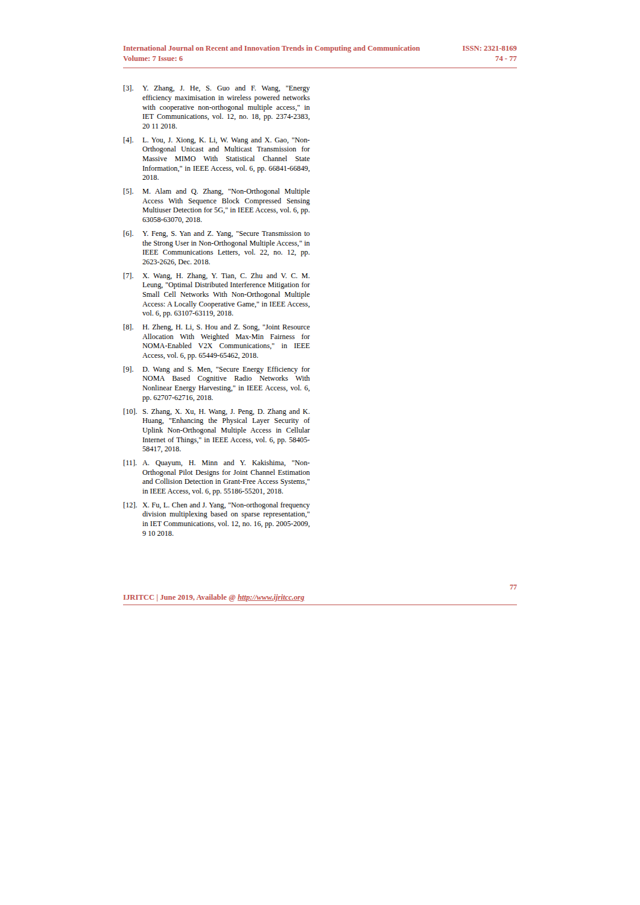International Journal on Recent and Innovation Trends in Computing and Communication
Volume: 7 Issue: 6
ISSN: 2321-8169
74 - 77
[3]. Y. Zhang, J. He, S. Guo and F. Wang, "Energy efficiency maximisation in wireless powered networks with cooperative non-orthogonal multiple access," in IET Communications, vol. 12, no. 18, pp. 2374-2383, 20 11 2018.
[4]. L. You, J. Xiong, K. Li, W. Wang and X. Gao, "Non-Orthogonal Unicast and Multicast Transmission for Massive MIMO With Statistical Channel State Information," in IEEE Access, vol. 6, pp. 66841-66849, 2018.
[5]. M. Alam and Q. Zhang, "Non-Orthogonal Multiple Access With Sequence Block Compressed Sensing Multiuser Detection for 5G," in IEEE Access, vol. 6, pp. 63058-63070, 2018.
[6]. Y. Feng, S. Yan and Z. Yang, "Secure Transmission to the Strong User in Non-Orthogonal Multiple Access," in IEEE Communications Letters, vol. 22, no. 12, pp. 2623-2626, Dec. 2018.
[7]. X. Wang, H. Zhang, Y. Tian, C. Zhu and V. C. M. Leung, "Optimal Distributed Interference Mitigation for Small Cell Networks With Non-Orthogonal Multiple Access: A Locally Cooperative Game," in IEEE Access, vol. 6, pp. 63107-63119, 2018.
[8]. H. Zheng, H. Li, S. Hou and Z. Song, "Joint Resource Allocation With Weighted Max-Min Fairness for NOMA-Enabled V2X Communications," in IEEE Access, vol. 6, pp. 65449-65462, 2018.
[9]. D. Wang and S. Men, "Secure Energy Efficiency for NOMA Based Cognitive Radio Networks With Nonlinear Energy Harvesting," in IEEE Access, vol. 6, pp. 62707-62716, 2018.
[10]. S. Zhang, X. Xu, H. Wang, J. Peng, D. Zhang and K. Huang, "Enhancing the Physical Layer Security of Uplink Non-Orthogonal Multiple Access in Cellular Internet of Things," in IEEE Access, vol. 6, pp. 58405-58417, 2018.
[11]. A. Quayum, H. Minn and Y. Kakishima, "Non-Orthogonal Pilot Designs for Joint Channel Estimation and Collision Detection in Grant-Free Access Systems," in IEEE Access, vol. 6, pp. 55186-55201, 2018.
[12]. X. Fu, L. Chen and J. Yang, "Non-orthogonal frequency division multiplexing based on sparse representation," in IET Communications, vol. 12, no. 16, pp. 2005-2009, 9 10 2018.
77
IJRITCC | June 2019, Available @ http://www.ijritcc.org